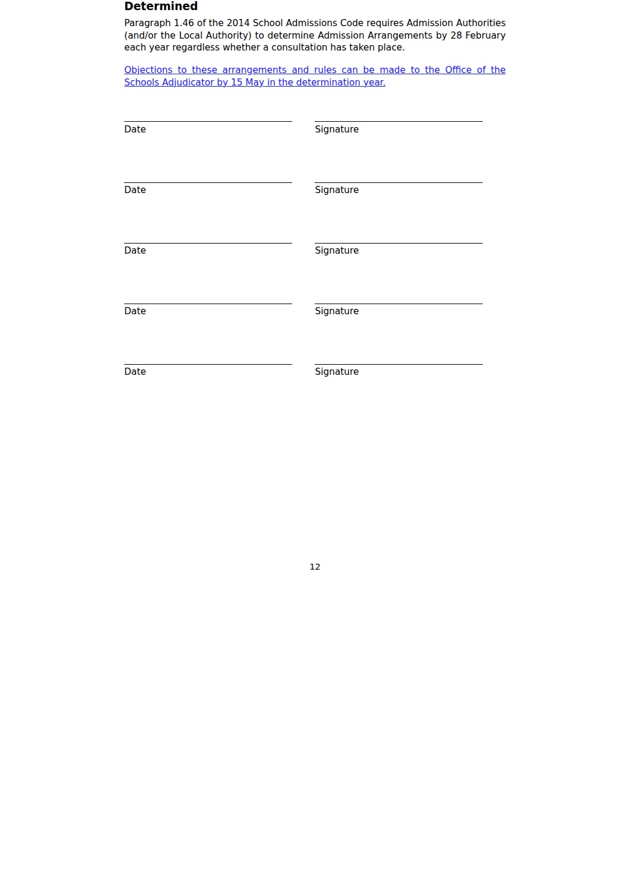Determined
Paragraph 1.46 of the 2014 School Admissions Code requires Admission Authorities (and/or the Local Authority) to determine Admission Arrangements by 28 February each year regardless whether a consultation has taken place.
Objections to these arrangements and rules can be made to the Office of the Schools Adjudicator by 15 May in the determination year.
| Date | Signature |
| Date | Signature |
| Date | Signature |
| Date | Signature |
| Date | Signature |
12